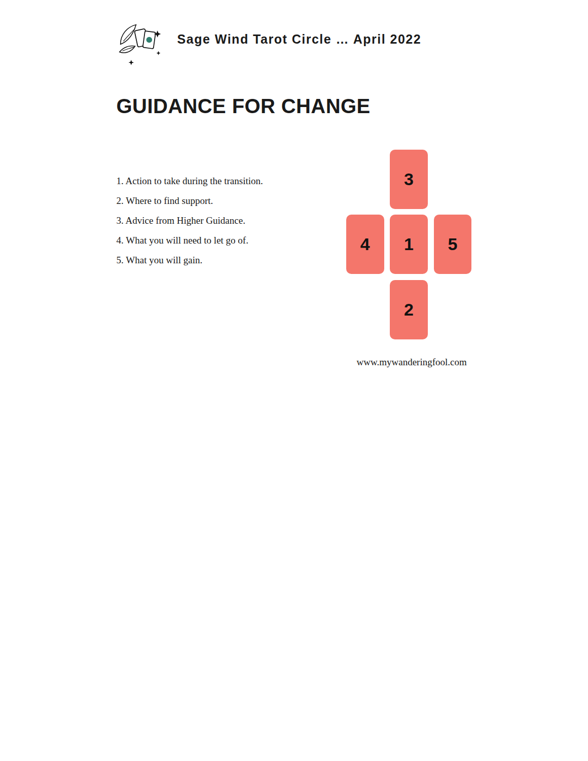Sage Wind Tarot Circle … April 2022
GUIDANCE FOR CHANGE
Action to take during the transition.
Where to find support.
Advice from Higher Guidance.
What you will need to let go of.
What you will gain.
3
4
1
5
2
www.mywanderingfool.com